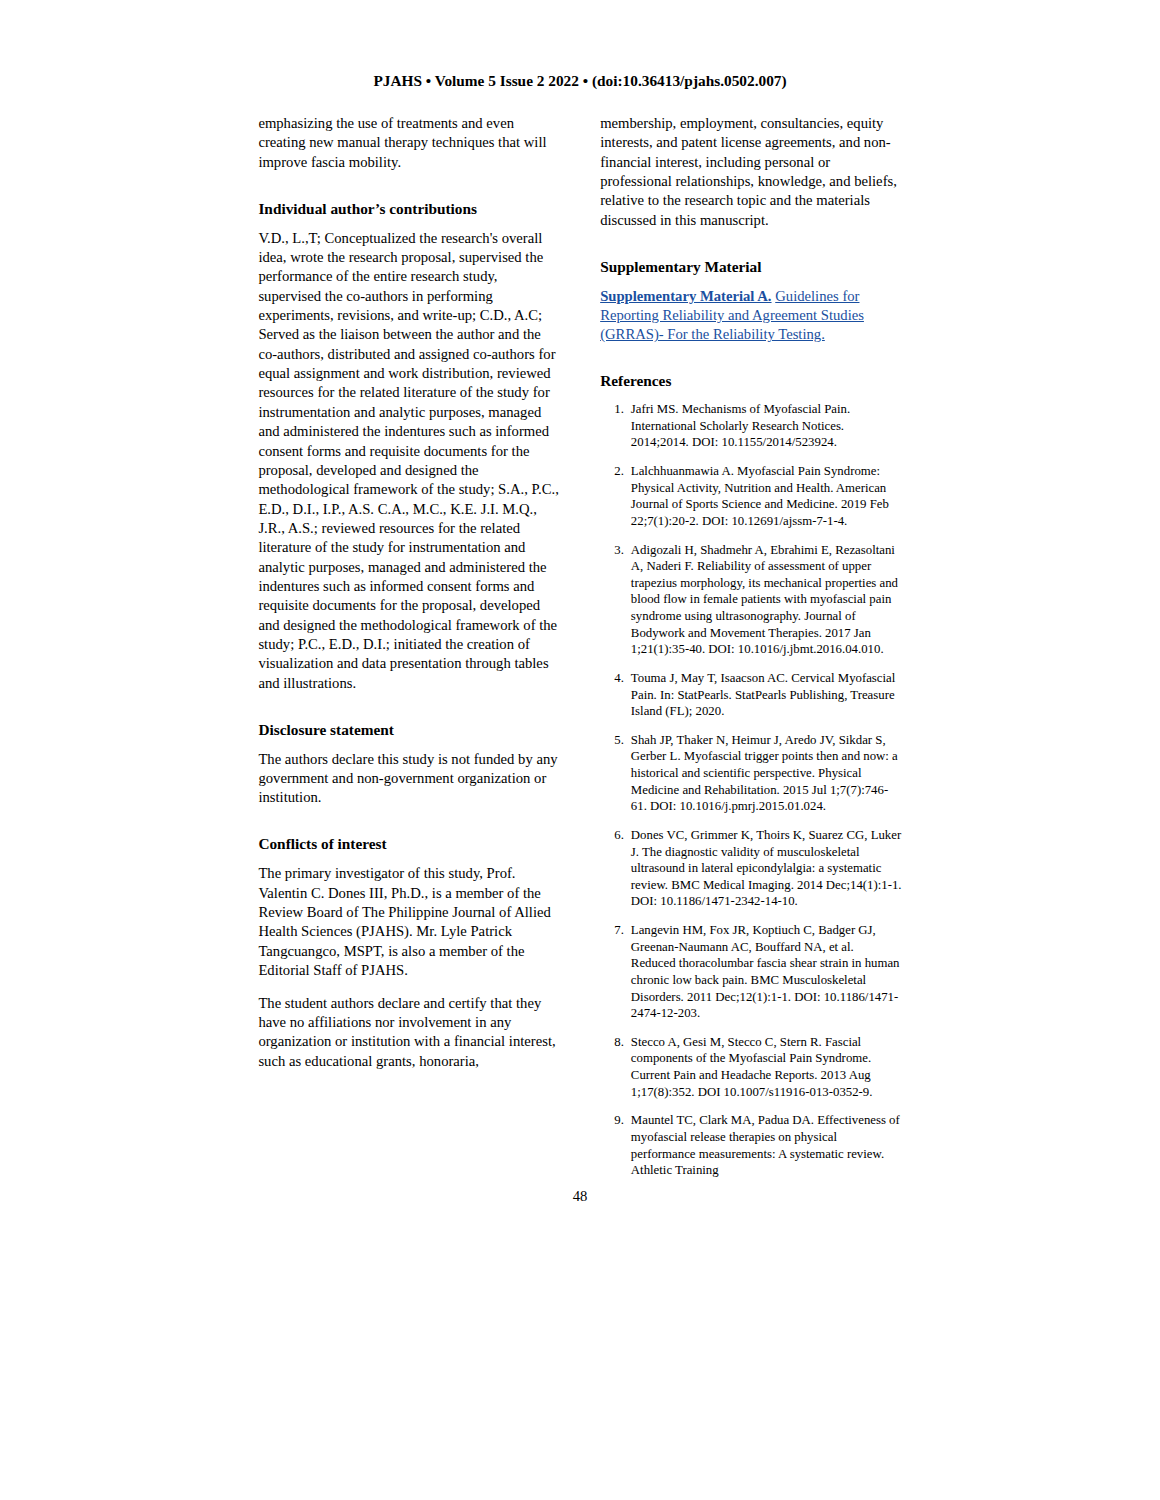PJAHS • Volume 5 Issue 2 2022 • (doi:10.36413/pjahs.0502.007)
emphasizing the use of treatments and even creating new manual therapy techniques that will improve fascia mobility.
Individual author’s contributions
V.D., L.,T; Conceptualized the research's overall idea, wrote the research proposal, supervised the performance of the entire research study, supervised the co-authors in performing experiments, revisions, and write-up; C.D., A.C; Served as the liaison between the author and the co-authors, distributed and assigned co-authors for equal assignment and work distribution, reviewed resources for the related literature of the study for instrumentation and analytic purposes, managed and administered the indentures such as informed consent forms and requisite documents for the proposal, developed and designed the methodological framework of the study; S.A., P.C., E.D., D.I., I.P., A.S. C.A., M.C., K.E. J.I. M.Q., J.R., A.S.; reviewed resources for the related literature of the study for instrumentation and analytic purposes, managed and administered the indentures such as informed consent forms and requisite documents for the proposal, developed and designed the methodological framework of the study; P.C., E.D., D.I.; initiated the creation of visualization and data presentation through tables and illustrations.
Disclosure statement
The authors declare this study is not funded by any government and non-government organization or institution.
Conflicts of interest
The primary investigator of this study, Prof. Valentin C. Dones III, Ph.D., is a member of the Review Board of The Philippine Journal of Allied Health Sciences (PJAHS). Mr. Lyle Patrick Tangcuangco, MSPT, is also a member of the Editorial Staff of PJAHS.
The student authors declare and certify that they have no affiliations nor involvement in any organization or institution with a financial interest, such as educational grants, honoraria,
membership, employment, consultancies, equity interests, and patent license agreements, and non-financial interest, including personal or professional relationships, knowledge, and beliefs, relative to the research topic and the materials discussed in this manuscript.
Supplementary Material
Supplementary Material A. Guidelines for Reporting Reliability and Agreement Studies (GRRAS)- For the Reliability Testing.
References
Jafri MS. Mechanisms of Myofascial Pain. International Scholarly Research Notices. 2014;2014. DOI: 10.1155/2014/523924.
Lalchhuanmawia A. Myofascial Pain Syndrome: Physical Activity, Nutrition and Health. American Journal of Sports Science and Medicine. 2019 Feb 22;7(1):20-2. DOI: 10.12691/ajssm-7-1-4.
Adigozali H, Shadmehr A, Ebrahimi E, Rezasoltani A, Naderi F. Reliability of assessment of upper trapezius morphology, its mechanical properties and blood flow in female patients with myofascial pain syndrome using ultrasonography. Journal of Bodywork and Movement Therapies. 2017 Jan 1;21(1):35-40. DOI: 10.1016/j.jbmt.2016.04.010.
Touma J, May T, Isaacson AC. Cervical Myofascial Pain. In: StatPearls. StatPearls Publishing, Treasure Island (FL); 2020.
Shah JP, Thaker N, Heimur J, Aredo JV, Sikdar S, Gerber L. Myofascial trigger points then and now: a historical and scientific perspective. Physical Medicine and Rehabilitation. 2015 Jul 1;7(7):746-61. DOI: 10.1016/j.pmrj.2015.01.024.
Dones VC, Grimmer K, Thoirs K, Suarez CG, Luker J. The diagnostic validity of musculoskeletal ultrasound in lateral epicondylalgia: a systematic review. BMC Medical Imaging. 2014 Dec;14(1):1-1. DOI: 10.1186/1471-2342-14-10.
Langevin HM, Fox JR, Koptiuch C, Badger GJ, Greenan-Naumann AC, Bouffard NA, et al. Reduced thoracolumbar fascia shear strain in human chronic low back pain. BMC Musculoskeletal Disorders. 2011 Dec;12(1):1-1. DOI: 10.1186/1471-2474-12-203.
Stecco A, Gesi M, Stecco C, Stern R. Fascial components of the Myofascial Pain Syndrome. Current Pain and Headache Reports. 2013 Aug 1;17(8):352. DOI 10.1007/s11916-013-0352-9.
Mauntel TC, Clark MA, Padua DA. Effectiveness of myofascial release therapies on physical performance measurements: A systematic review. Athletic Training
48